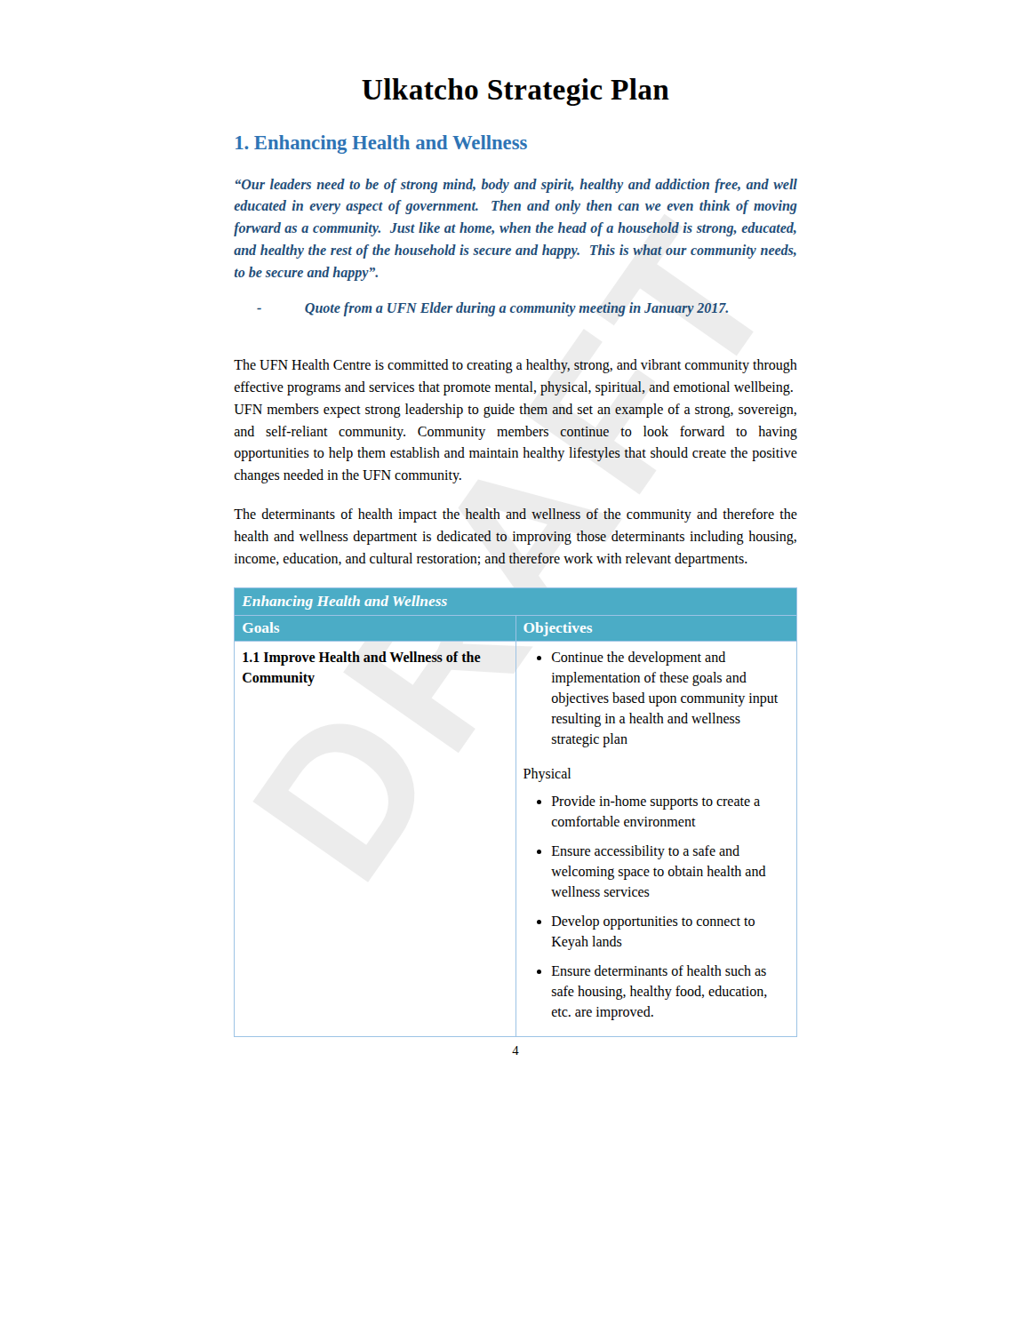DRAFT
Ulkatcho Strategic Plan
1. Enhancing Health and Wellness
“Our leaders need to be of strong mind, body and spirit, healthy and addiction free, and well educated in every aspect of government. Then and only then can we even think of moving forward as a community. Just like at home, when the head of a household is strong, educated, and healthy the rest of the household is secure and happy. This is what our community needs, to be secure and happy”.
-Quote from a UFN Elder during a community meeting in January 2017.
The UFN Health Centre is committed to creating a healthy, strong, and vibrant community through effective programs and services that promote mental, physical, spiritual, and emotional wellbeing. UFN members expect strong leadership to guide them and set an example of a strong, sovereign, and self-reliant community. Community members continue to look forward to having opportunities to help them establish and maintain healthy lifestyles that should create the positive changes needed in the UFN community.
The determinants of health impact the health and wellness of the community and therefore the health and wellness department is dedicated to improving those determinants including housing, income, education, and cultural restoration; and therefore work with relevant departments.
| Enhancing Health and Wellness |
| Goals | Objectives |
| 1.1 Improve Health and Wellness of the Community | Continue the development and implementation of these goals and objectives based upon community input resulting in a health and wellness strategic plan Physical Provide in-home supports to create a comfortable environment Ensure accessibility to a safe and welcoming space to obtain health and wellness services Develop opportunities to connect to Keyah lands Ensure determinants of health such as safe housing, healthy food, education, etc. are improved. |
4